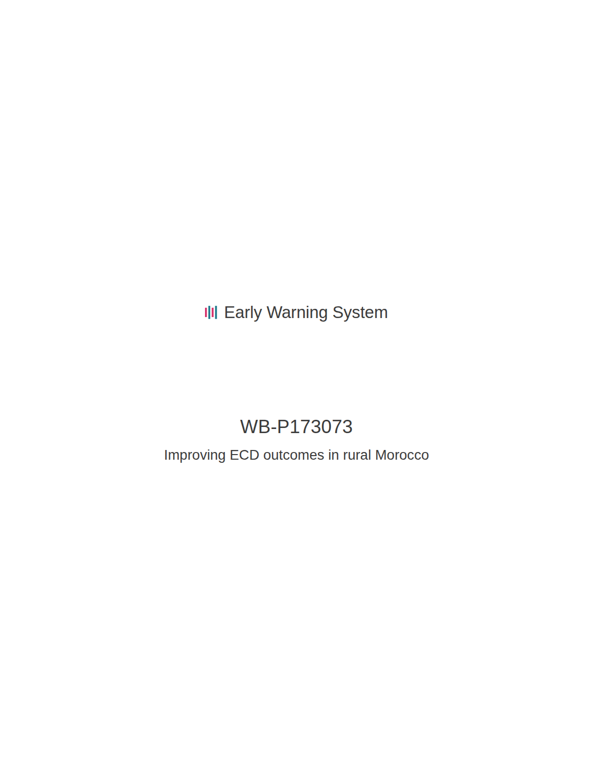Early Warning System
WB-P173073
Improving ECD outcomes in rural Morocco